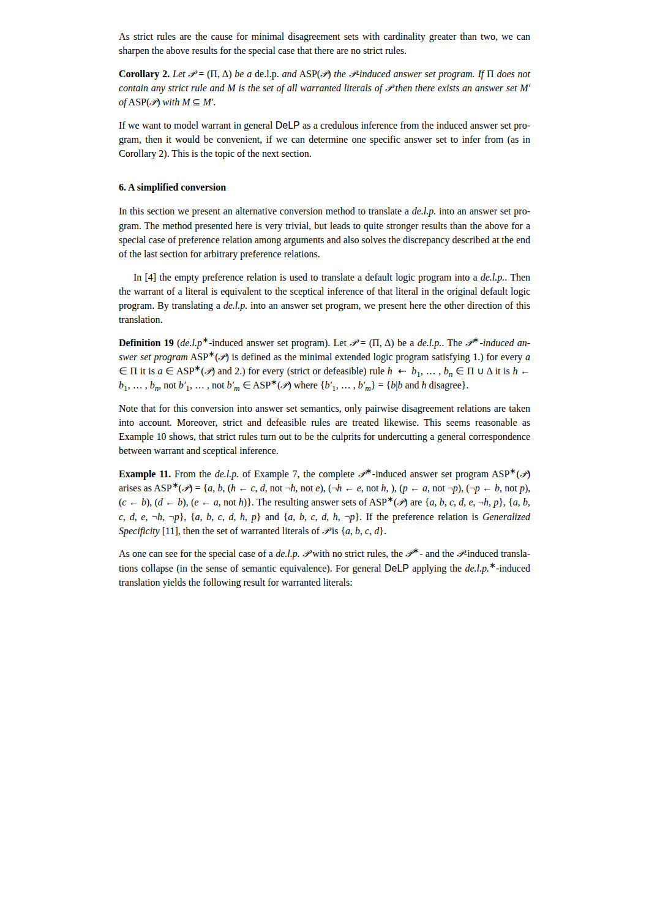As strict rules are the cause for minimal disagreement sets with cardinality greater than two, we can sharpen the above results for the special case that there are no strict rules.
Corollary 2. Let 𝒫 = (Π, Δ) be a de.l.p. and ASP(𝒫) the 𝒫-induced answer set program. If Π does not contain any strict rule and M is the set of all warranted literals of 𝒫 then there exists an answer set M′ of ASP(𝒫) with M ⊆ M′.
If we want to model warrant in general DeLP as a credulous inference from the induced answer set program, then it would be convenient, if we can determine one specific answer set to infer from (as in Corollary 2). This is the topic of the next section.
6. A simplified conversion
In this section we present an alternative conversion method to translate a de.l.p. into an answer set program. The method presented here is very trivial, but leads to quite stronger results than the above for a special case of preference relation among arguments and also solves the discrepancy described at the end of the last section for arbitrary preference relations.
In [4] the empty preference relation is used to translate a default logic program into a de.l.p.. Then the warrant of a literal is equivalent to the sceptical inference of that literal in the original default logic program. By translating a de.l.p. into an answer set program, we present here the other direction of this translation.
Definition 19 (de.l.p∗-induced answer set program). Let 𝒫 = (Π, Δ) be a de.l.p.. The 𝒫∗-induced answer set program ASP∗(𝒫) is defined as the minimal extended logic program satisfying 1.) for every a ∈ Π it is a ∈ ASP∗(𝒫) and 2.) for every (strict or defeasible) rule h ⇠ b1, … , bn ∈ Π ∪ Δ it is h ← b1, … , bn, not b′1, … , not b′m ∈ ASP∗(𝒫) where {b′1, … , b′m} = {b|b and h disagree}.
Note that for this conversion into answer set semantics, only pairwise disagreement relations are taken into account. Moreover, strict and defeasible rules are treated likewise. This seems reasonable as Example 10 shows, that strict rules turn out to be the culprits for undercutting a general correspondence between warrant and sceptical inference.
Example 11. From the de.l.p. of Example 7, the complete 𝒫∗-induced answer set program ASP∗(𝒫) arises as ASP∗(𝒫) = {a, b, (h ← c, d, not ¬h, not e), (¬h ← e, not h, ), (p ← a, not ¬p), (¬p ← b, not p), (c ← b), (d ← b), (e ← a, not h)}. The resulting answer sets of ASP∗(𝒫) are {a, b, c, d, e, ¬h, p}, {a, b, c, d, e, ¬h, ¬p}, {a, b, c, d, h, p} and {a, b, c, d, h, ¬p}. If the preference relation is Generalized Specificity [11], then the set of warranted literals of 𝒫 is {a, b, c, d}.
As one can see for the special case of a de.l.p. 𝒫 with no strict rules, the 𝒫∗- and the 𝒫-induced translations collapse (in the sense of semantic equivalence). For general DeLP applying the de.l.p.∗-induced translation yields the following result for warranted literals: